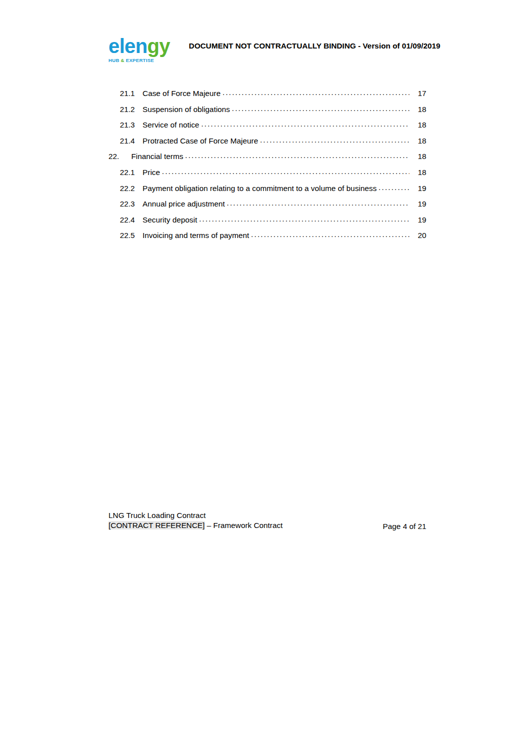elengy HUB & EXPERTISE
DOCUMENT NOT CONTRACTUALLY BINDING - Version of 01/09/2019
21.1 Case of Force Majeure .......................................................................................... 17
21.2 Suspension of obligations ..................................................................................... 18
21.3 Service of notice .................................................................................................. 18
21.4 Protracted Case of Force Majeure ....................................................................... 18
22. Financial terms ......................................................................................................... 18
22.1 Price ............................................................................................................. 18
22.2 Payment obligation relating to a commitment to a volume of business .............. 19
22.3 Annual price adjustment ....................................................................................... 19
22.4 Security deposit .................................................................................................. 19
22.5 Invoicing and terms of payment .......................................................................... 20
LNG Truck Loading Contract
[CONTRACT REFERENCE] – Framework Contract
Page 4 of 21